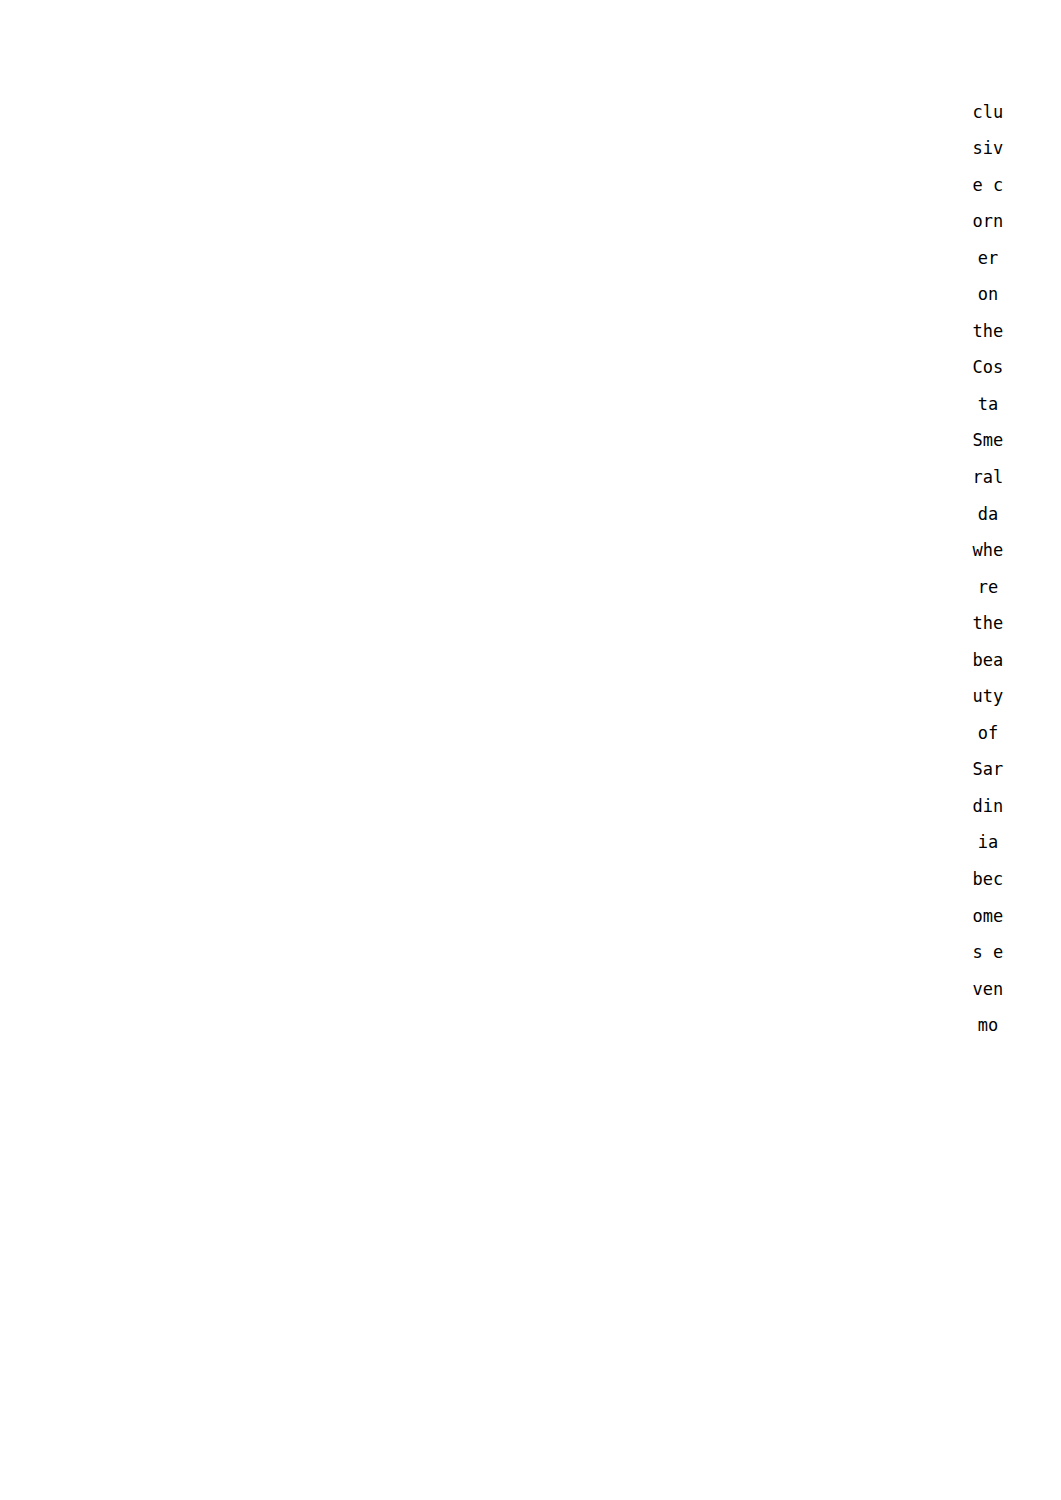clusive corner on the Costa Smeralda where the beauty of Sardinia becomes even mo